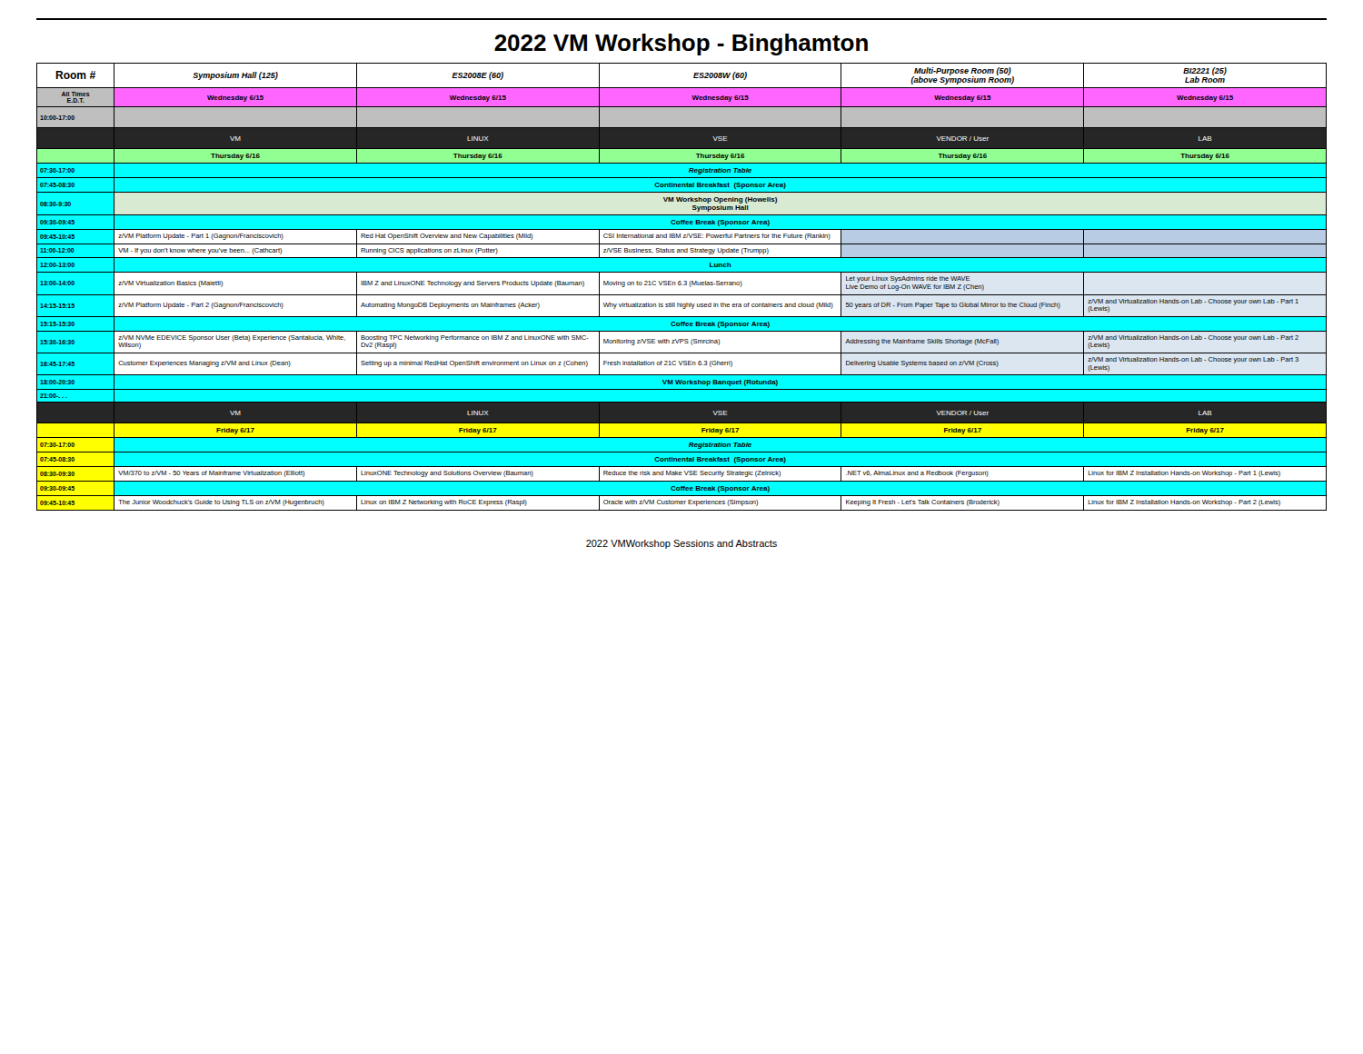2022 VM Workshop - Binghamton
| Room # | Symposium Hall (125) | ES2008E (60) | ES2008W (60) | Multi-Purpose Room (50) (above Symposium Room) | BI2221 (25) Lab Room |
| All Times E.D.T. | Wednesday 6/15 | Wednesday 6/15 | Wednesday 6/15 | Wednesday 6/15 | Wednesday 6/15 |
| 10:00-17:00 | | | | | |
| | VM | LINUX | VSE | VENDOR / User | LAB |
| | Thursday 6/16 | Thursday 6/16 | Thursday 6/16 | Thursday 6/16 | Thursday 6/16 |
| 07:30-17:00 | Registration Table |
| 07:45-08:30 | Continental Breakfast (Sponsor Area) |
| 08:30-9:30 | VM Workshop Opening (Howells) Symposium Hall |
| 09:30-09:45 | Coffee Break (Sponsor Area) |
| 09:45-10:45 | z/VM Platform Update - Part 1 (Gagnon/Franciscovich) | Red Hat OpenShift Overview and New Capabilities (Mild) | CSI International and IBM z/VSE: Powerful Partners for the Future (Rankin) | | |
| 11:00-12:00 | VM - If you don't know where you've been... (Cathcart) | Running CICS applications on zLinux (Potter) | z/VSE Business, Status and Strategy Update (Trumpp) | | |
| 12:00-13:00 | Lunch |
| 13:00-14:00 | z/VM Virtualization Basics (Maietti) | IBM Z and LinuxONE Technology and Servers Products Update (Bauman) | Moving on to 21C VSEn 6.3 (Muelas-Serrano) | Let your Linux SysAdmins ride the WAVE Live Demo of Log-On WAVE for IBM Z (Chen) | |
| 14:15-15:15 | z/VM Platform Update - Part 2 (Gagnon/Franciscovich) | Automating MongoDB Deployments on Mainframes (Acker) | Why virtualization is still highly used in the era of containers and cloud (Mild) | 50 years of DR - From Paper Tape to Global Mirror to the Cloud (Finch) | z/VM and Virtualization Hands-on Lab - Choose your own Lab - Part 1 (Lewis) |
| 15:15-15:30 | Coffee Break (Sponsor Area) |
| 15:30-16:30 | z/VM NVMe EDEVICE Sponsor User (Beta) Experience (Santalucia, White, Wilson) | Boosting TPC Networking Performance on IBM Z and LinuxONE with SMC-Dv2 (Raspl) | Monitoring z/VSE with zVPS (Smrcina) | Addressing the Mainframe Skills Shortage (McFall) | z/VM and Virtualization Hands-on Lab - Choose your own Lab - Part 2 (Lewis) |
| 16:45-17:45 | Customer Experiences Managing z/VM and Linux (Dean) | Setting up a minimal RedHat OpenShift environment on Linux on z (Cohen) | Fresh installation of 21C VSEn 6.3 (Gherri) | Delivering Usable Systems based on z/VM (Cross) | z/VM and Virtualization Hands-on Lab - Choose your own Lab - Part 3 (Lewis) |
| 18:00-20:30 | VM Workshop Banquet (Rotunda) |
| 21:00-. . . | |
| | VM | LINUX | VSE | VENDOR / User | LAB |
| | Friday 6/17 | Friday 6/17 | Friday 6/17 | Friday 6/17 | Friday 6/17 |
| 07:30-17:00 | Registration Table |
| 07:45-08:30 | Continental Breakfast (Sponsor Area) |
| 08:30-09:30 | VM/370 to z/VM - 50 Years of Mainframe Virtualization (Elliott) | LinuxONE Technology and Solutions Overview (Bauman) | Reduce the risk and Make VSE Security Strategic (Zelnick) | .NET v6, AlmaLinux and a Redbook (Ferguson) | Linux for IBM Z Installation Hands-on Workshop - Part 1 (Lewis) |
| 09:30-09:45 | Coffee Break (Sponsor Area) |
| 09:45-10:45 | The Junior Woodchuck's Guide to Using TLS on z/VM (Hugenbruch) | Linux on IBM Z Networking with RoCE Express (Raspl) | Oracle with z/VM Customer Experiences (Simpson) | Keeping It Fresh - Let's Talk Containers (Broderick) | Linux for IBM Z Installation Hands-on Workshop - Part 2 (Lewis) |
2022 VMWorkshop Sessions and Abstracts